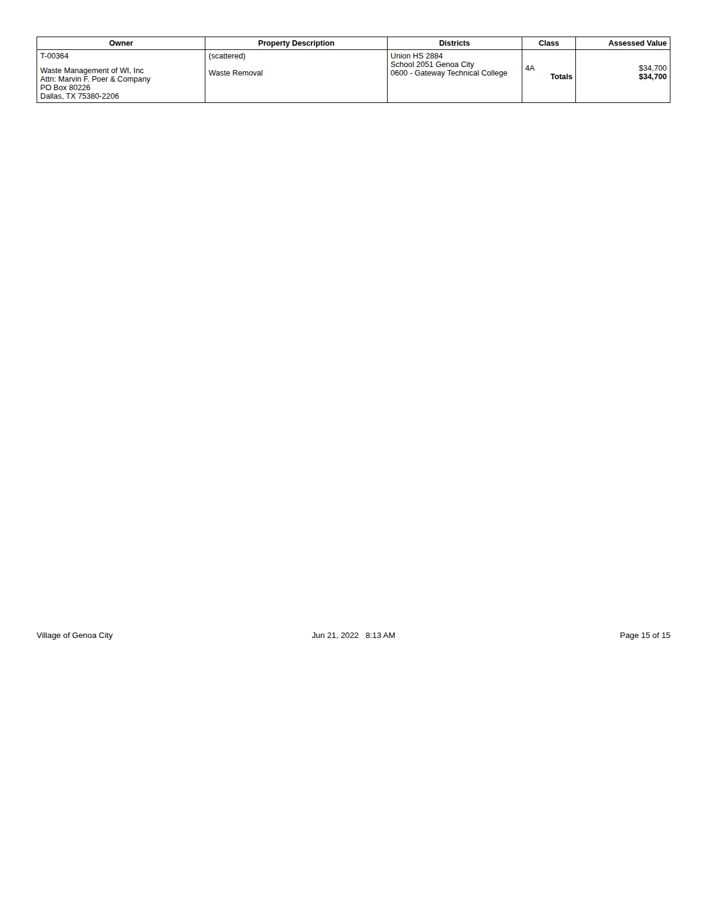| Owner | Property Description | Districts | Class | Assessed Value |
| --- | --- | --- | --- | --- |
| T-00364 Waste Management of WI, Inc Attn: Marvin F. Poer & Company PO Box 80226 Dallas, TX 75380-2206 | (scattered) Waste Removal | Union HS 2884 School 2051 Genoa City 0600 - Gateway Technical College | / 4A / / Totals / | / $34,700 / / $34,700 / |
Village of Genoa City
Jun 21, 2022 8:13 AM
Page 15 of 15